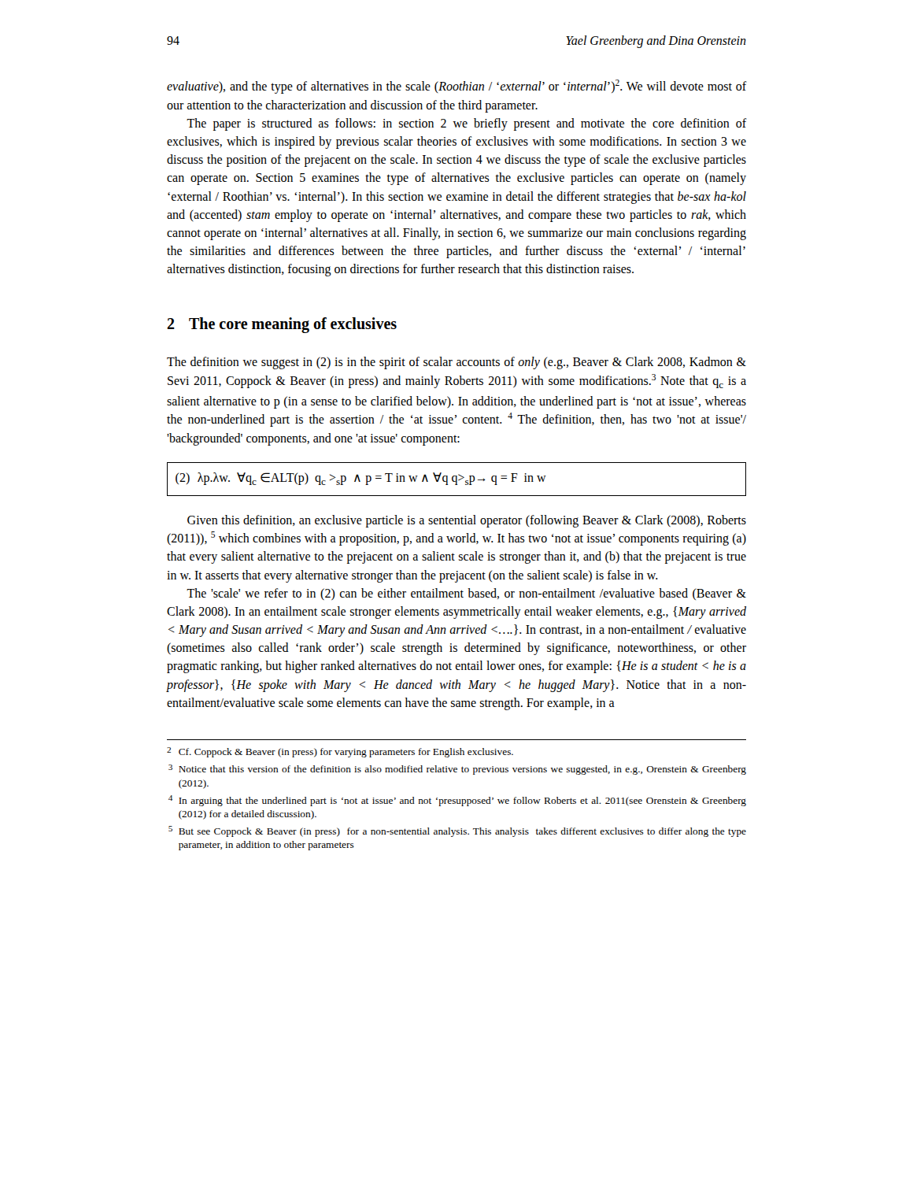94 Yael Greenberg and Dina Orenstein
evaluative), and the type of alternatives in the scale (Roothian / ‘external’ or ‘internal’)2. We will devote most of our attention to the characterization and discussion of the third parameter.
The paper is structured as follows: in section 2 we briefly present and motivate the core definition of exclusives, which is inspired by previous scalar theories of exclusives with some modifications. In section 3 we discuss the position of the prejacent on the scale. In section 4 we discuss the type of scale the exclusive particles can operate on. Section 5 examines the type of alternatives the exclusive particles can operate on (namely ‘external / Roothian’ vs. ‘internal’). In this section we examine in detail the different strategies that be-sax ha-kol and (accented) stam employ to operate on ‘internal’ alternatives, and compare these two particles to rak, which cannot operate on ‘internal’ alternatives at all. Finally, in section 6, we summarize our main conclusions regarding the similarities and differences between the three particles, and further discuss the ‘external’ / ‘internal’ alternatives distinction, focusing on directions for further research that this distinction raises.
2 The core meaning of exclusives
The definition we suggest in (2) is in the spirit of scalar accounts of only (e.g., Beaver & Clark 2008, Kadmon & Sevi 2011, Coppock & Beaver (in press) and mainly Roberts 2011) with some modifications.3 Note that qc is a salient alternative to p (in a sense to be clarified below). In addition, the underlined part is ‘not at issue’, whereas the non-underlined part is the assertion / the ‘at issue’ content. 4 The definition, then, has two 'not at issue'/ 'backgrounded' components, and one 'at issue' component:
(2) λp.λw. ∀qc ∈ALT(p) qc >sp ∧ p = T in w ∧ ∀q q>sp→ q = F in w
Given this definition, an exclusive particle is a sentential operator (following Beaver & Clark (2008), Roberts (2011)), 5 which combines with a proposition, p, and a world, w. It has two ‘not at issue’ components requiring (a) that every salient alternative to the prejacent on a salient scale is stronger than it, and (b) that the prejacent is true in w. It asserts that every alternative stronger than the prejacent (on the salient scale) is false in w.
The 'scale' we refer to in (2) can be either entailment based, or non-entailment /evaluative based (Beaver & Clark 2008). In an entailment scale stronger elements asymmetrically entail weaker elements, e.g., {Mary arrived < Mary and Susan arrived < Mary and Susan and Ann arrived <….}. In contrast, in a non-entailment / evaluative (sometimes also called ‘rank order’) scale strength is determined by significance, noteworthiness, or other pragmatic ranking, but higher ranked alternatives do not entail lower ones, for example: {He is a student < he is a professor}, {He spoke with Mary < He danced with Mary < he hugged Mary}. Notice that in a non-entailment/evaluative scale some elements can have the same strength. For example, in a
2 Cf. Coppock & Beaver (in press) for varying parameters for English exclusives.
3 Notice that this version of the definition is also modified relative to previous versions we suggested, in e.g., Orenstein & Greenberg (2012).
4 In arguing that the underlined part is ‘not at issue’ and not ‘presupposed’ we follow Roberts et al. 2011(see Orenstein & Greenberg (2012) for a detailed discussion).
5 But see Coppock & Beaver (in press) for a non-sentential analysis. This analysis takes different exclusives to differ along the type parameter, in addition to other parameters